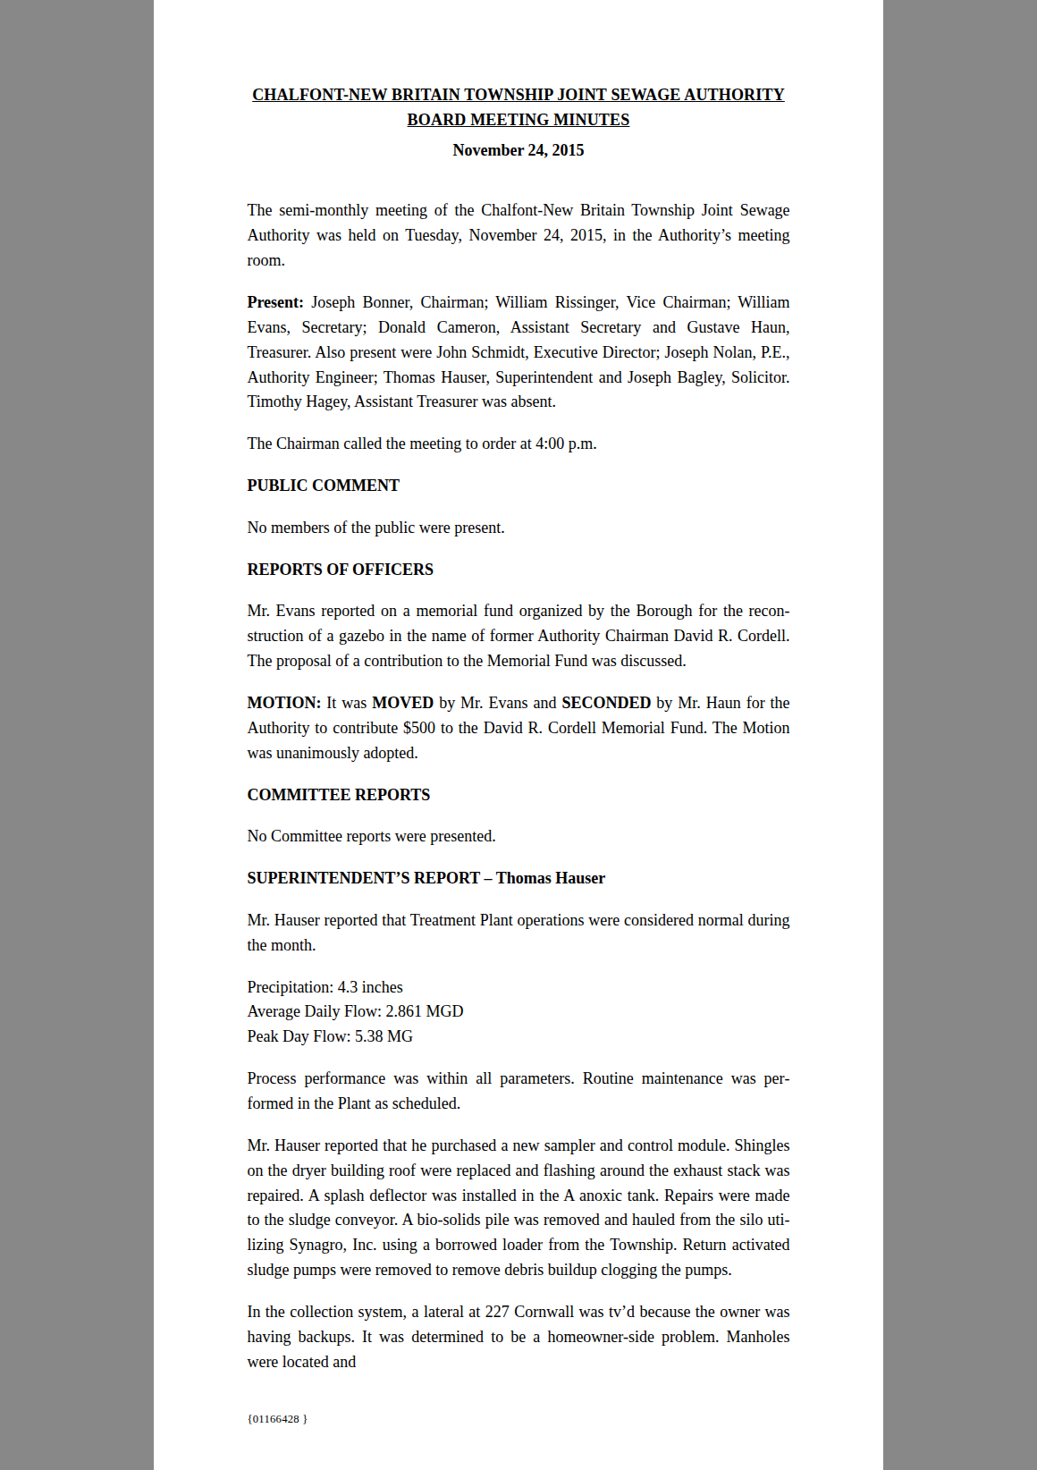CHALFONT-NEW BRITAIN TOWNSHIP JOINT SEWAGE AUTHORITY BOARD MEETING MINUTES November 24, 2015
The semi-monthly meeting of the Chalfont-New Britain Township Joint Sewage Authority was held on Tuesday, November 24, 2015, in the Authority’s meeting room.
Present: Joseph Bonner, Chairman; William Rissinger, Vice Chairman; William Evans, Secretary; Donald Cameron, Assistant Secretary and Gustave Haun, Treasurer. Also present were John Schmidt, Executive Director; Joseph Nolan, P.E., Authority Engineer; Thomas Hauser, Superintendent and Joseph Bagley, Solicitor. Timothy Hagey, Assistant Treasurer was absent.
The Chairman called the meeting to order at 4:00 p.m.
Public Comment
No members of the public were present.
Reports of Officers
Mr. Evans reported on a memorial fund organized by the Borough for the reconstruction of a gazebo in the name of former Authority Chairman David R. Cordell. The proposal of a contribution to the Memorial Fund was discussed.
MOTION: It was MOVED by Mr. Evans and SECONDED by Mr. Haun for the Authority to contribute $500 to the David R. Cordell Memorial Fund. The Motion was unanimously adopted.
Committee Reports
No Committee reports were presented.
SUPERINTENDENT’S REPORT – Thomas Hauser
Mr. Hauser reported that Treatment Plant operations were considered normal during the month.
Precipitation: 4.3 inches Average Daily Flow: 2.861 MGD Peak Day Flow: 5.38 MG
Process performance was within all parameters. Routine maintenance was performed in the Plant as scheduled.
Mr. Hauser reported that he purchased a new sampler and control module. Shingles on the dryer building roof were replaced and flashing around the exhaust stack was repaired. A splash deflector was installed in the A anoxic tank. Repairs were made to the sludge conveyor. A bio-solids pile was removed and hauled from the silo utilizing Synagro, Inc. using a borrowed loader from the Township. Return activated sludge pumps were removed to remove debris buildup clogging the pumps.
In the collection system, a lateral at 227 Cornwall was tv’d because the owner was having backups. It was determined to be a homeowner-side problem. Manholes were located and
{01166428 }